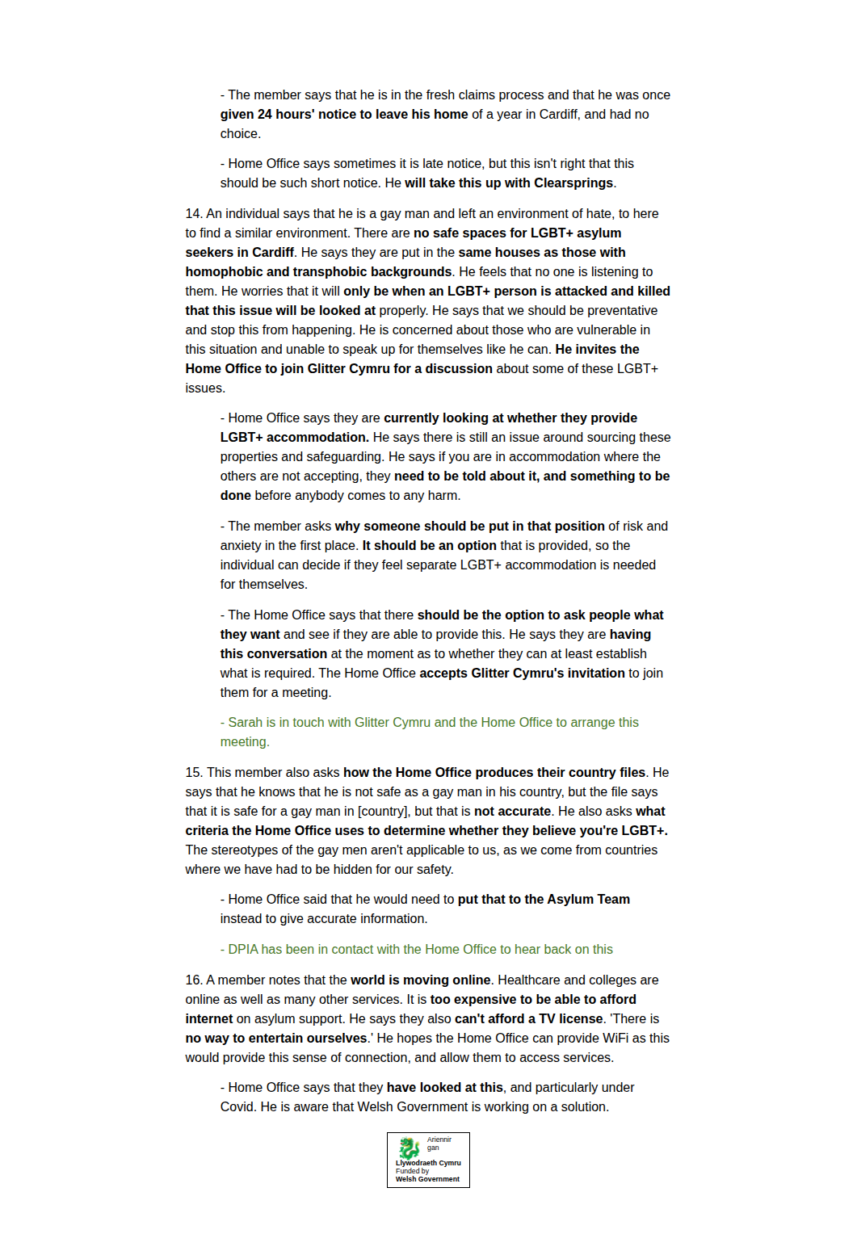- The member says that he is in the fresh claims process and that he was once given 24 hours' notice to leave his home of a year in Cardiff, and had no choice.
- Home Office says sometimes it is late notice, but this isn't right that this should be such short notice. He will take this up with Clearsprings.
14. An individual says that he is a gay man and left an environment of hate, to here to find a similar environment. There are no safe spaces for LGBT+ asylum seekers in Cardiff. He says they are put in the same houses as those with homophobic and transphobic backgrounds. He feels that no one is listening to them. He worries that it will only be when an LGBT+ person is attacked and killed that this issue will be looked at properly. He says that we should be preventative and stop this from happening. He is concerned about those who are vulnerable in this situation and unable to speak up for themselves like he can. He invites the Home Office to join Glitter Cymru for a discussion about some of these LGBT+ issues.
- Home Office says they are currently looking at whether they provide LGBT+ accommodation. He says there is still an issue around sourcing these properties and safeguarding. He says if you are in accommodation where the others are not accepting, they need to be told about it, and something to be done before anybody comes to any harm.
- The member asks why someone should be put in that position of risk and anxiety in the first place. It should be an option that is provided, so the individual can decide if they feel separate LGBT+ accommodation is needed for themselves.
- The Home Office says that there should be the option to ask people what they want and see if they are able to provide this. He says they are having this conversation at the moment as to whether they can at least establish what is required. The Home Office accepts Glitter Cymru's invitation to join them for a meeting.
- Sarah is in touch with Glitter Cymru and the Home Office to arrange this meeting.
15. This member also asks how the Home Office produces their country files. He says that he knows that he is not safe as a gay man in his country, but the file says that it is safe for a gay man in [country], but that is not accurate. He also asks what criteria the Home Office uses to determine whether they believe you're LGBT+. The stereotypes of the gay men aren't applicable to us, as we come from countries where we have had to be hidden for our safety.
- Home Office said that he would need to put that to the Asylum Team instead to give accurate information.
- DPIA has been in contact with the Home Office to hear back on this
16. A member notes that the world is moving online. Healthcare and colleges are online as well as many other services. It is too expensive to be able to afford internet on asylum support. He says they also can't afford a TV license. 'There is no way to entertain ourselves.' He hopes the Home Office can provide WiFi as this would provide this sense of connection, and allow them to access services.
- Home Office says that they have looked at this, and particularly under Covid. He is aware that Welsh Government is working on a solution.
🐉 Ariennir gan Llywodraeth Cymru Funded by Welsh Government